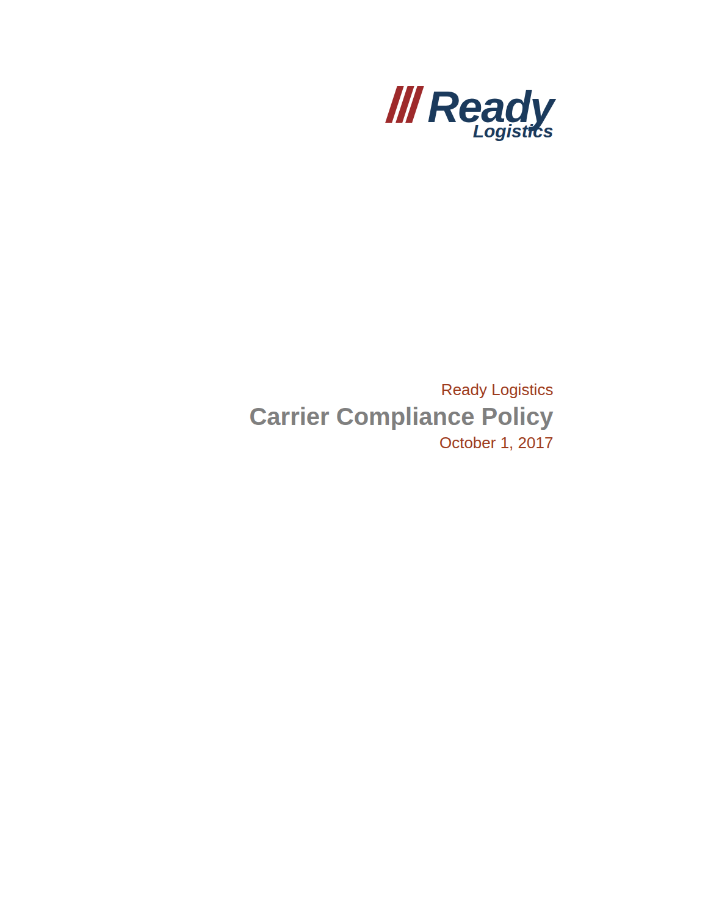Ready Logistics
Ready Logistics
Carrier Compliance Policy
October 1, 2017